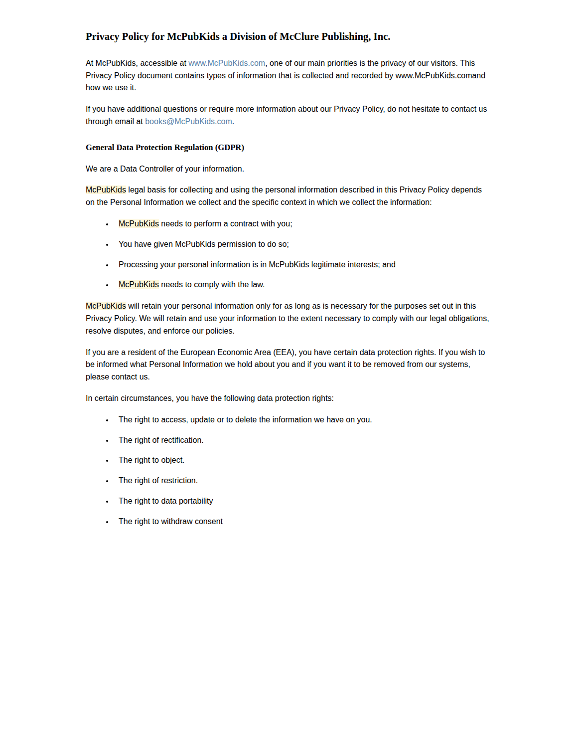Privacy Policy for McPubKids a Division of McClure Publishing, Inc.
At McPubKids, accessible at www.McPubKids.com, one of our main priorities is the privacy of our visitors. This Privacy Policy document contains types of information that is collected and recorded by www.McPubKids.comand how we use it.
If you have additional questions or require more information about our Privacy Policy, do not hesitate to contact us through email at books@McPubKids.com.
General Data Protection Regulation (GDPR)
We are a Data Controller of your information.
McPubKids legal basis for collecting and using the personal information described in this Privacy Policy depends on the Personal Information we collect and the specific context in which we collect the information:
McPubKids needs to perform a contract with you;
You have given McPubKids permission to do so;
Processing your personal information is in McPubKids legitimate interests; and
McPubKids needs to comply with the law.
McPubKids will retain your personal information only for as long as is necessary for the purposes set out in this Privacy Policy. We will retain and use your information to the extent necessary to comply with our legal obligations, resolve disputes, and enforce our policies.
If you are a resident of the European Economic Area (EEA), you have certain data protection rights. If you wish to be informed what Personal Information we hold about you and if you want it to be removed from our systems, please contact us.
In certain circumstances, you have the following data protection rights:
The right to access, update or to delete the information we have on you.
The right of rectification.
The right to object.
The right of restriction.
The right to data portability
The right to withdraw consent